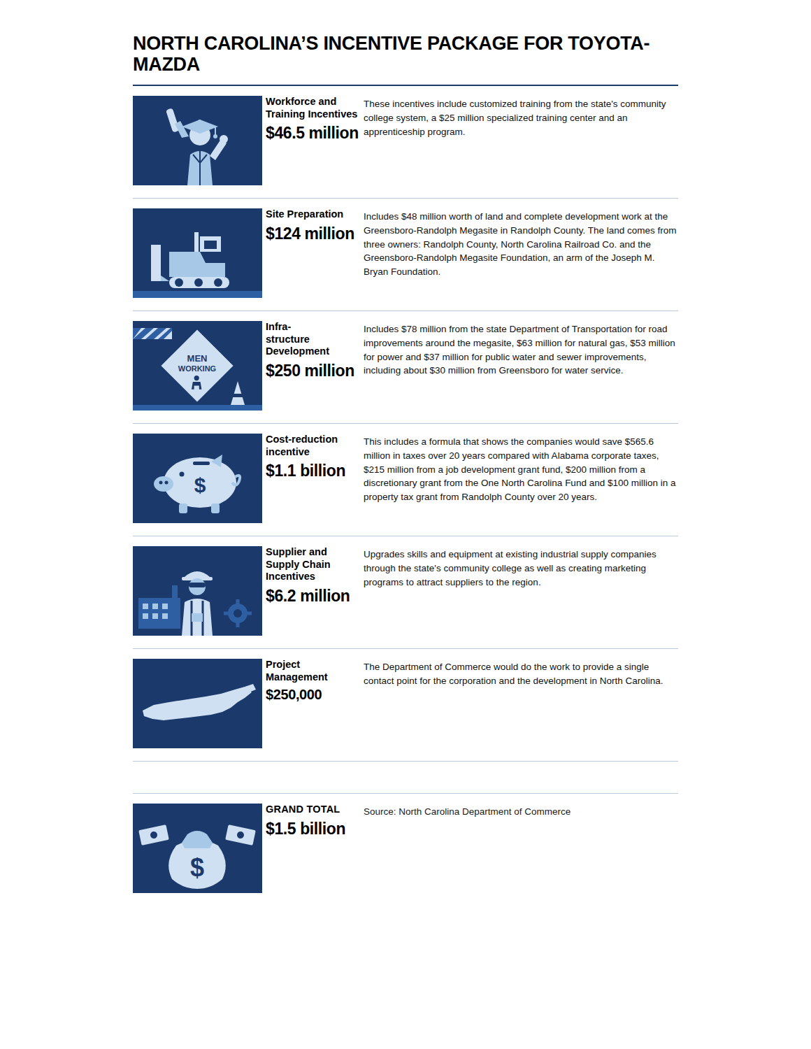North Carolina’s Incentive Package for Toyota-Mazda
| | Workforce and Training Incentives $46.5 million | These incentives include customized training from the state's community college system, a $25 million specialized training center and an apprenticeship program. |
| | Site Preparation $124 million | Includes $48 million worth of land and complete development work at the Greensboro-Randolph Megasite in Randolph County. The land comes from three owners: Randolph County, North Carolina Railroad Co. and the Greensboro-Randolph Megasite Foundation, an arm of the Joseph M. Bryan Foundation. |
| MEN WORKING | Infra- structure Development $250 million | Includes $78 million from the state Department of Transportation for road improvements around the megasite, $63 million for natural gas, $53 million for power and $37 million for public water and sewer improvements, including about $30 million from Greensboro for water service. |
| $ | Cost-reduction incentive $1.1 billion | This includes a formula that shows the companies would save $565.6 million in taxes over 20 years compared with Alabama corporate taxes, $215 million from a job development grant fund, $200 million from a discretionary grant from the One North Carolina Fund and $100 million in a property tax grant from Randolph County over 20 years. |
| | Supplier and Supply Chain Incentives $6.2 million | Upgrades skills and equipment at existing industrial supply companies through the state's community college as well as creating marketing programs to attract suppliers to the region. |
| | Project Management $250,000 | The Department of Commerce would do the work to provide a single contact point for the corporation and the development in North Carolina. |
| $ | GRAND TOTAL $1.5 billion | Source: North Carolina Department of Commerce |